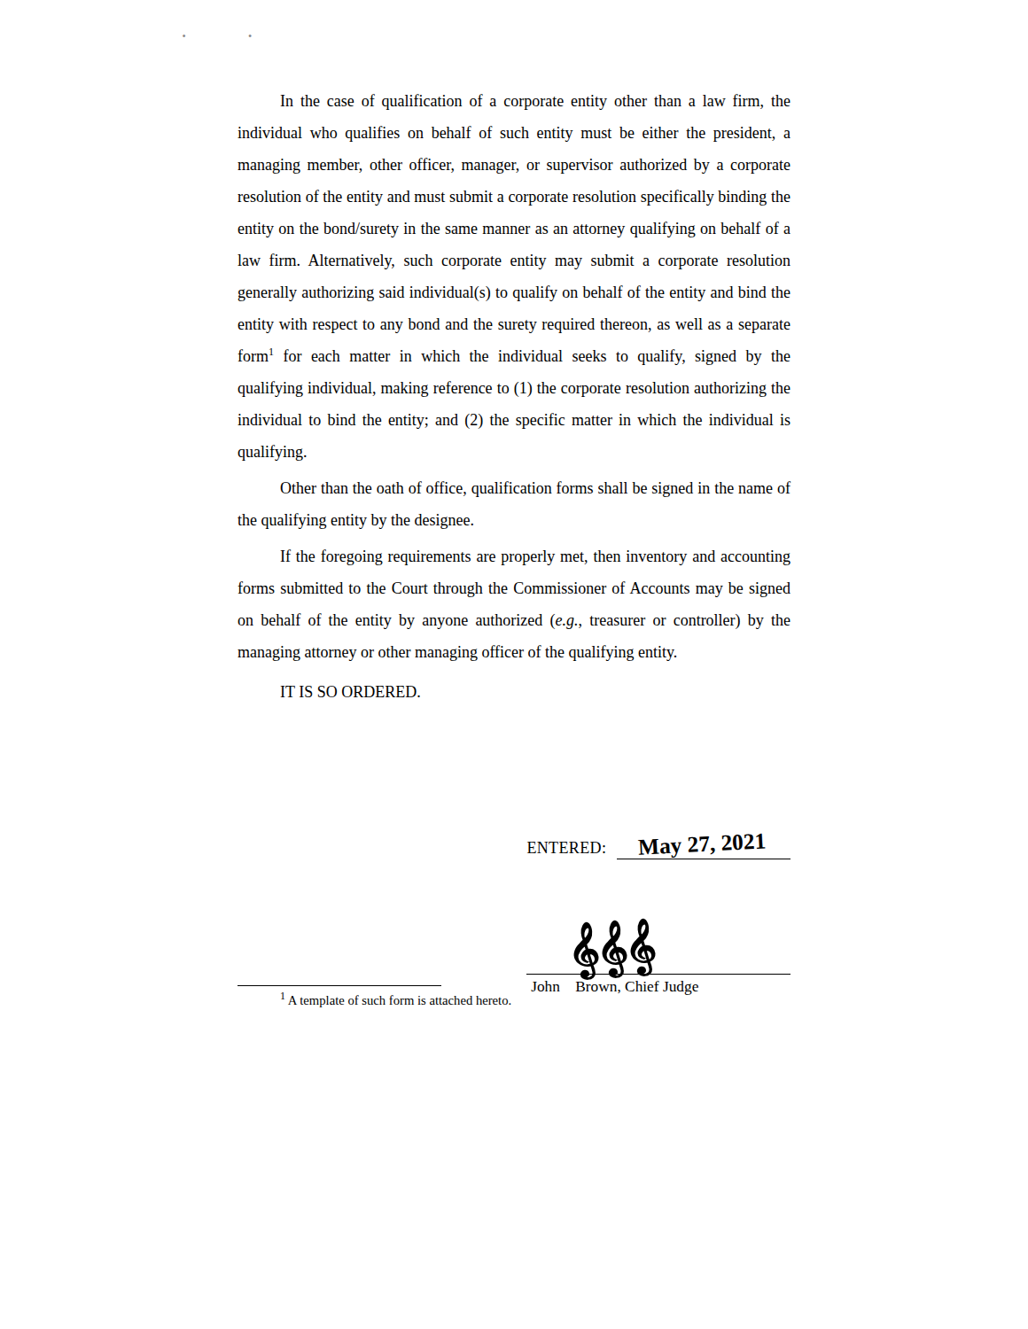• •
In the case of qualification of a corporate entity other than a law firm, the individual who qualifies on behalf of such entity must be either the president, a managing member, other officer, manager, or supervisor authorized by a corporate resolution of the entity and must submit a corporate resolution specifically binding the entity on the bond/surety in the same manner as an attorney qualifying on behalf of a law firm. Alternatively, such corporate entity may submit a corporate resolution generally authorizing said individual(s) to qualify on behalf of the entity and bind the entity with respect to any bond and the surety required thereon, as well as a separate form1 for each matter in which the individual seeks to qualify, signed by the qualifying individual, making reference to (1) the corporate resolution authorizing the individual to bind the entity; and (2) the specific matter in which the individual is qualifying.
Other than the oath of office, qualification forms shall be signed in the name of the qualifying entity by the designee.
If the foregoing requirements are properly met, then inventory and accounting forms submitted to the Court through the Commissioner of Accounts may be signed on behalf of the entity by anyone authorized (e.g., treasurer or controller) by the managing attorney or other managing officer of the qualifying entity.
IT IS SO ORDERED.
ENTERED:
May 27, 2021
𝄞𝄞𝄞
John Brown, Chief Judge
1 A template of such form is attached hereto.